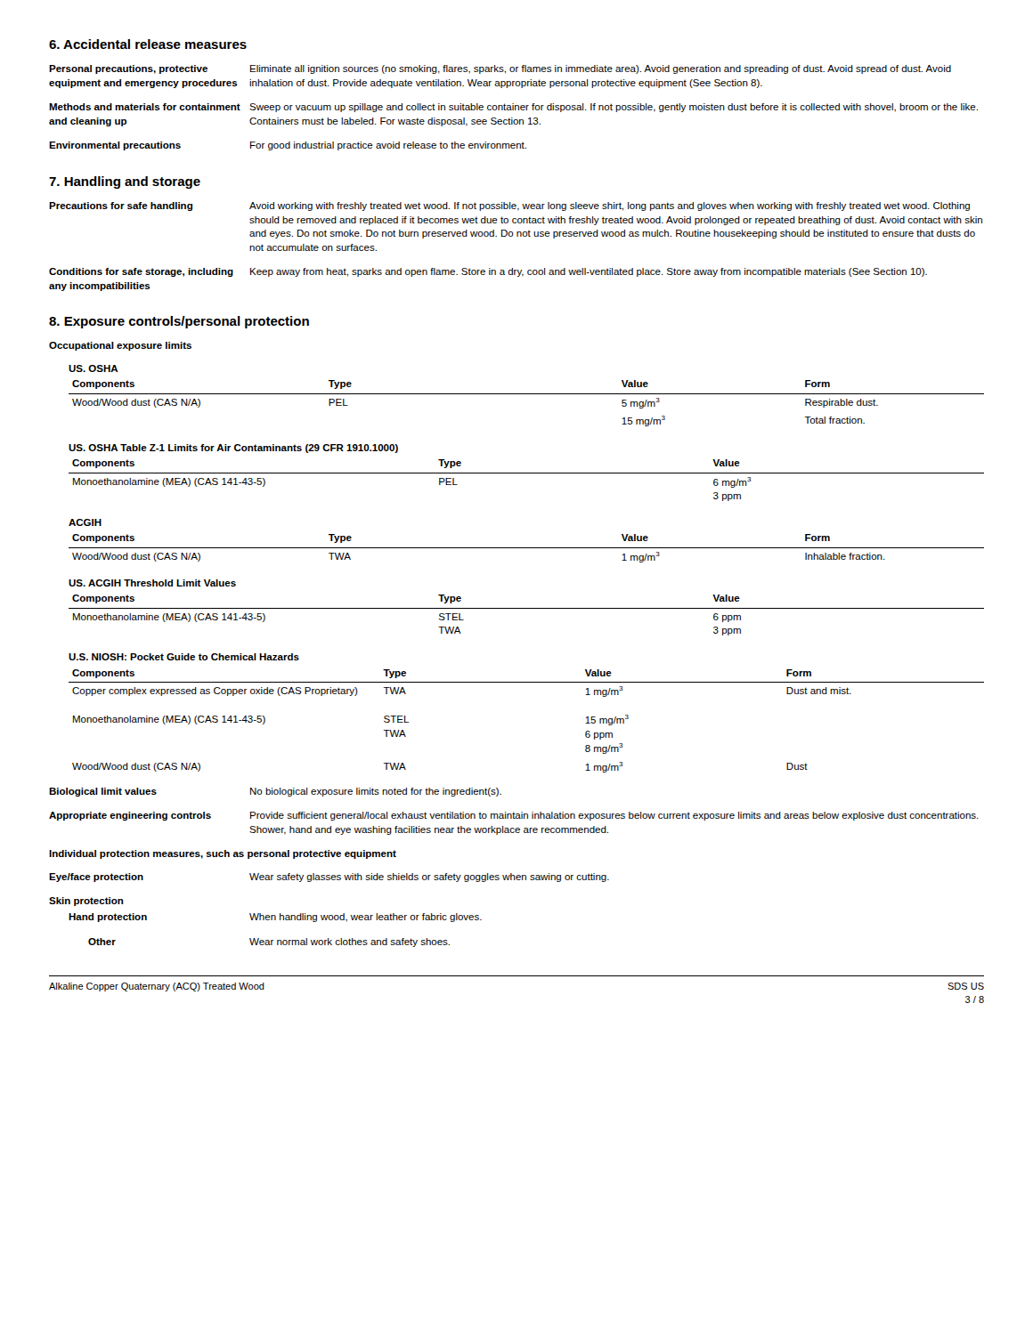6. Accidental release measures
Personal precautions, protective equipment and emergency procedures
Eliminate all ignition sources (no smoking, flares, sparks, or flames in immediate area). Avoid generation and spreading of dust. Avoid spread of dust. Avoid inhalation of dust. Provide adequate ventilation. Wear appropriate personal protective equipment (See Section 8).
Methods and materials for containment and cleaning up
Sweep or vacuum up spillage and collect in suitable container for disposal. If not possible, gently moisten dust before it is collected with shovel, broom or the like. Containers must be labeled. For waste disposal, see Section 13.
Environmental precautions
For good industrial practice avoid release to the environment.
7. Handling and storage
Precautions for safe handling
Avoid working with freshly treated wet wood. If not possible, wear long sleeve shirt, long pants and gloves when working with freshly treated wet wood. Clothing should be removed and replaced if it becomes wet due to contact with freshly treated wood. Avoid prolonged or repeated breathing of dust. Avoid contact with skin and eyes. Do not smoke. Do not burn preserved wood. Do not use preserved wood as mulch. Routine housekeeping should be instituted to ensure that dusts do not accumulate on surfaces.
Conditions for safe storage, including any incompatibilities
Keep away from heat, sparks and open flame. Store in a dry, cool and well-ventilated place. Store away from incompatible materials (See Section 10).
8. Exposure controls/personal protection
Occupational exposure limits
US. OSHA
| Components | Type | Value | Form |
| --- | --- | --- | --- |
| Wood/Wood dust (CAS N/A) | PEL | 5 mg/m 3 | Respirable dust. |
| | | 15 mg/m 3 | Total fraction. |
US. OSHA Table Z-1 Limits for Air Contaminants (29 CFR 1910.1000)
| Components | Type | Value |
| --- | --- | --- |
| Monoethanolamine (MEA) (CAS 141-43-5) | PEL | 6 mg/m 3 3 ppm |
ACGIH
| Components | Type | Value | Form |
| --- | --- | --- | --- |
| Wood/Wood dust (CAS N/A) | TWA | 1 mg/m 3 | Inhalable fraction. |
US. ACGIH Threshold Limit Values
| Components | Type | Value |
| --- | --- | --- |
| Monoethanolamine (MEA) (CAS 141-43-5) | STEL TWA | 6 ppm 3 ppm |
U.S. NIOSH: Pocket Guide to Chemical Hazards
| Components | Type | Value | Form |
| --- | --- | --- | --- |
| Copper complex expressed as Copper oxide (CAS Proprietary) | TWA | 1 mg/m 3 | Dust and mist. |
| Monoethanolamine (MEA) (CAS 141-43-5) | STEL TWA | 15 mg/m 3 6 ppm 8 mg/m 3 | |
| Wood/Wood dust (CAS N/A) | TWA | 1 mg/m 3 | Dust |
Biological limit values
No biological exposure limits noted for the ingredient(s).
Appropriate engineering controls
Provide sufficient general/local exhaust ventilation to maintain inhalation exposures below current exposure limits and areas below explosive dust concentrations. Shower, hand and eye washing facilities near the workplace are recommended.
Individual protection measures, such as personal protective equipment
Eye/face protection
Wear safety glasses with side shields or safety goggles when sawing or cutting.
Skin protection
Hand protection
When handling wood, wear leather or fabric gloves.
Other
Wear normal work clothes and safety shoes.
Alkaline Copper Quaternary (ACQ) Treated Wood
SDS US
3 / 8